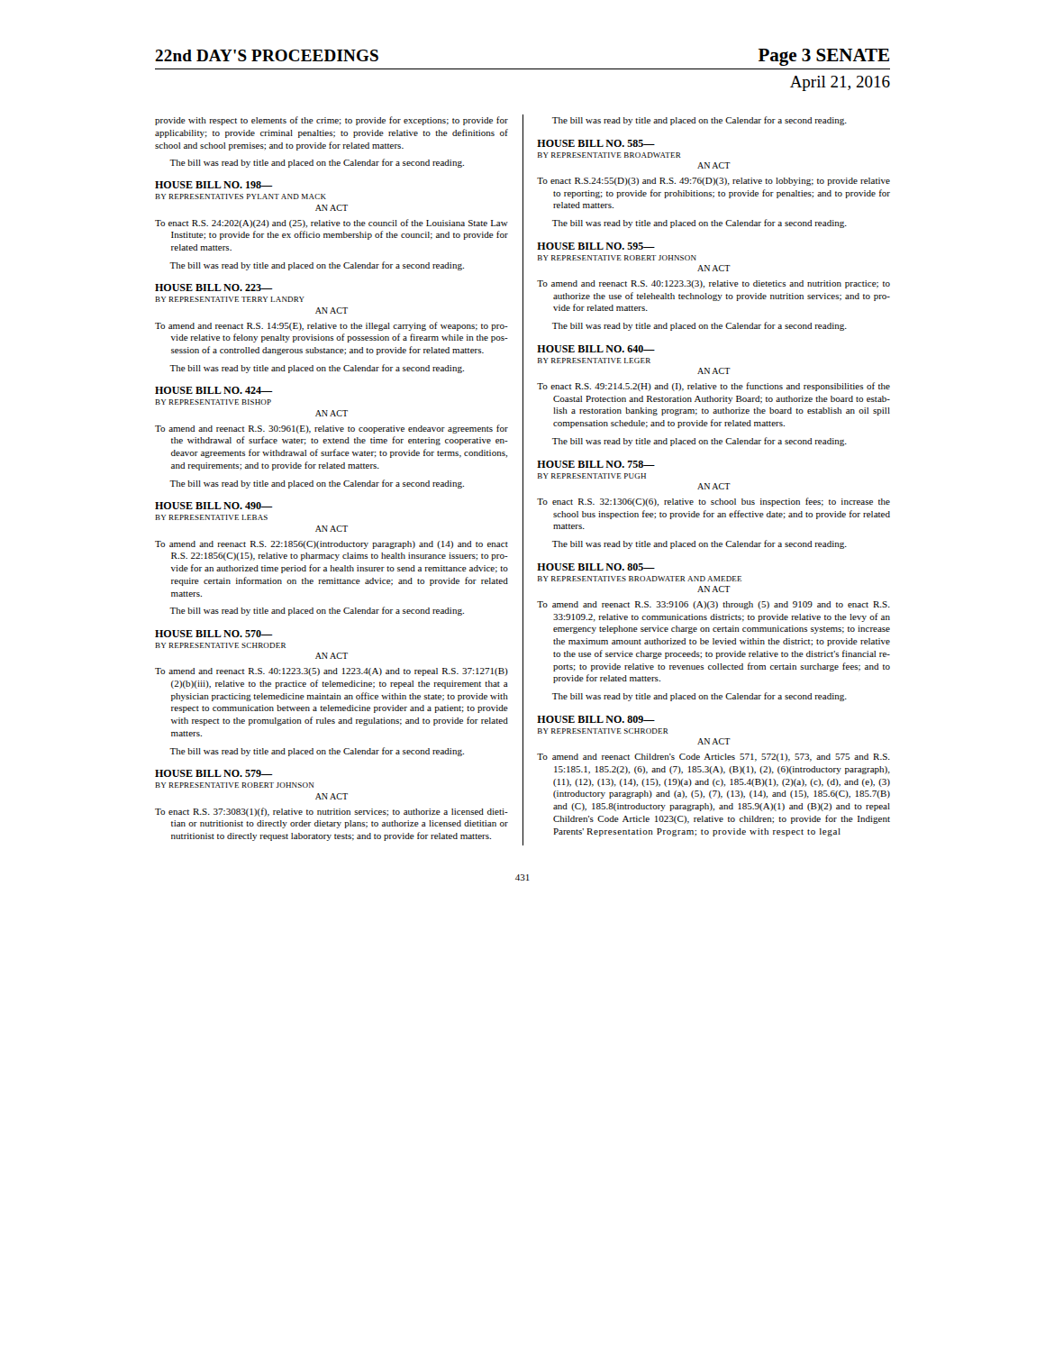22nd DAY'S PROCEEDINGS
Page 3 SENATE
April 21, 2016
provide with respect to elements of the crime; to provide for exceptions; to provide for applicability; to provide criminal penalties; to provide relative to the definitions of school and school premises; and to provide for related matters.
The bill was read by title and placed on the Calendar for a second reading.
HOUSE BILL NO. 198—
BY REPRESENTATIVES PYLANT AND MACK
AN ACT
To enact R.S. 24:202(A)(24) and (25), relative to the council of the Louisiana State Law Institute; to provide for the ex officio membership of the council; and to provide for related matters.
The bill was read by title and placed on the Calendar for a second reading.
HOUSE BILL NO. 223—
BY REPRESENTATIVE TERRY LANDRY
AN ACT
To amend and reenact R.S. 14:95(E), relative to the illegal carrying of weapons; to provide relative to felony penalty provisions of possession of a firearm while in the possession of a controlled dangerous substance; and to provide for related matters.
The bill was read by title and placed on the Calendar for a second reading.
HOUSE BILL NO. 424—
BY REPRESENTATIVE BISHOP
AN ACT
To amend and reenact R.S. 30:961(E), relative to cooperative endeavor agreements for the withdrawal of surface water; to extend the time for entering cooperative endeavor agreements for withdrawal of surface water; to provide for terms, conditions, and requirements; and to provide for related matters.
The bill was read by title and placed on the Calendar for a second reading.
HOUSE BILL NO. 490—
BY REPRESENTATIVE LEBAS
AN ACT
To amend and reenact R.S. 22:1856(C)(introductory paragraph) and (14) and to enact R.S. 22:1856(C)(15), relative to pharmacy claims to health insurance issuers; to provide for an authorized time period for a health insurer to send a remittance advice; to require certain information on the remittance advice; and to provide for related matters.
The bill was read by title and placed on the Calendar for a second reading.
HOUSE BILL NO. 570—
BY REPRESENTATIVE SCHRODER
AN ACT
To amend and reenact R.S. 40:1223.3(5) and 1223.4(A) and to repeal R.S. 37:1271(B)(2)(b)(iii), relative to the practice of telemedicine; to repeal the requirement that a physician practicing telemedicine maintain an office within the state; to provide with respect to communication between a telemedicine provider and a patient; to provide with respect to the promulgation of rules and regulations; and to provide for related matters.
The bill was read by title and placed on the Calendar for a second reading.
HOUSE BILL NO. 579—
BY REPRESENTATIVE ROBERT JOHNSON
AN ACT
To enact R.S. 37:3083(1)(f), relative to nutrition services; to authorize a licensed dietitian or nutritionist to directly order dietary plans; to authorize a licensed dietitian or nutritionist to directly request laboratory tests; and to provide for related matters.
The bill was read by title and placed on the Calendar for a second reading.
HOUSE BILL NO. 585—
BY REPRESENTATIVE BROADWATER
AN ACT
To enact R.S.24:55(D)(3) and R.S. 49:76(D)(3), relative to lobbying; to provide relative to reporting; to provide for prohibitions; to provide for penalties; and to provide for related matters.
The bill was read by title and placed on the Calendar for a second reading.
HOUSE BILL NO. 595—
BY REPRESENTATIVE ROBERT JOHNSON
AN ACT
To amend and reenact R.S. 40:1223.3(3), relative to dietetics and nutrition practice; to authorize the use of telehealth technology to provide nutrition services; and to provide for related matters.
The bill was read by title and placed on the Calendar for a second reading.
HOUSE BILL NO. 640—
BY REPRESENTATIVE LEGER
AN ACT
To enact R.S. 49:214.5.2(H) and (I), relative to the functions and responsibilities of the Coastal Protection and Restoration Authority Board; to authorize the board to establish a restoration banking program; to authorize the board to establish an oil spill compensation schedule; and to provide for related matters.
The bill was read by title and placed on the Calendar for a second reading.
HOUSE BILL NO. 758—
BY REPRESENTATIVE PUGH
AN ACT
To enact R.S. 32:1306(C)(6), relative to school bus inspection fees; to increase the school bus inspection fee; to provide for an effective date; and to provide for related matters.
The bill was read by title and placed on the Calendar for a second reading.
HOUSE BILL NO. 805—
BY REPRESENTATIVES BROADWATER AND AMEDEE
AN ACT
To amend and reenact R.S. 33:9106 (A)(3) through (5) and 9109 and to enact R.S. 33:9109.2, relative to communications districts; to provide relative to the levy of an emergency telephone service charge on certain communications systems; to increase the maximum amount authorized to be levied within the district; to provide relative to the use of service charge proceeds; to provide relative to the district's financial reports; to provide relative to revenues collected from certain surcharge fees; and to provide for related matters.
The bill was read by title and placed on the Calendar for a second reading.
HOUSE BILL NO. 809—
BY REPRESENTATIVE SCHRODER
AN ACT
To amend and reenact Children's Code Articles 571, 572(1), 573, and 575 and R.S. 15:185.1, 185.2(2), (6), and (7), 185.3(A), (B)(1), (2), (6)(introductory paragraph), (11), (12), (13), (14), (15), (19)(a) and (c), 185.4(B)(1), (2)(a), (c), (d), and (e), (3)(introductory paragraph) and (a), (5), (7), (13), (14), and (15), 185.6(C), 185.7(B) and (C), 185.8(introductory paragraph), and 185.9(A)(1) and (B)(2) and to repeal Children's Code Article 1023(C), relative to children; to provide for the Indigent Parents' Representation Program; to provide with respect to legal
431